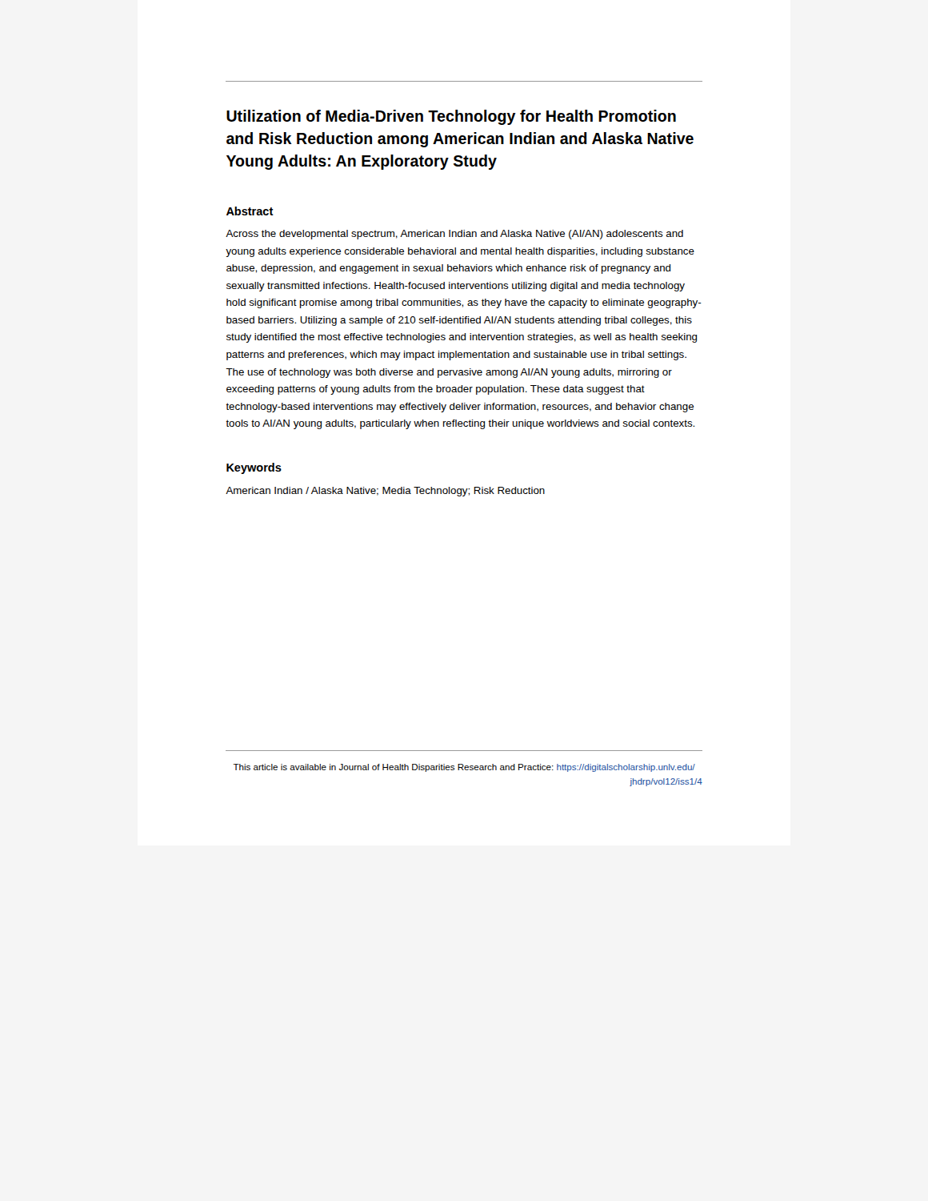Utilization of Media-Driven Technology for Health Promotion and Risk Reduction among American Indian and Alaska Native Young Adults: An Exploratory Study
Abstract
Across the developmental spectrum, American Indian and Alaska Native (AI/AN) adolescents and young adults experience considerable behavioral and mental health disparities, including substance abuse, depression, and engagement in sexual behaviors which enhance risk of pregnancy and sexually transmitted infections. Health-focused interventions utilizing digital and media technology hold significant promise among tribal communities, as they have the capacity to eliminate geography-based barriers. Utilizing a sample of 210 self-identified AI/AN students attending tribal colleges, this study identified the most effective technologies and intervention strategies, as well as health seeking patterns and preferences, which may impact implementation and sustainable use in tribal settings. The use of technology was both diverse and pervasive among AI/AN young adults, mirroring or exceeding patterns of young adults from the broader population. These data suggest that technology-based interventions may effectively deliver information, resources, and behavior change tools to AI/AN young adults, particularly when reflecting their unique worldviews and social contexts.
Keywords
American Indian / Alaska Native; Media Technology; Risk Reduction
This article is available in Journal of Health Disparities Research and Practice: https://digitalscholarship.unlv.edu/
jhdrp/vol12/iss1/4